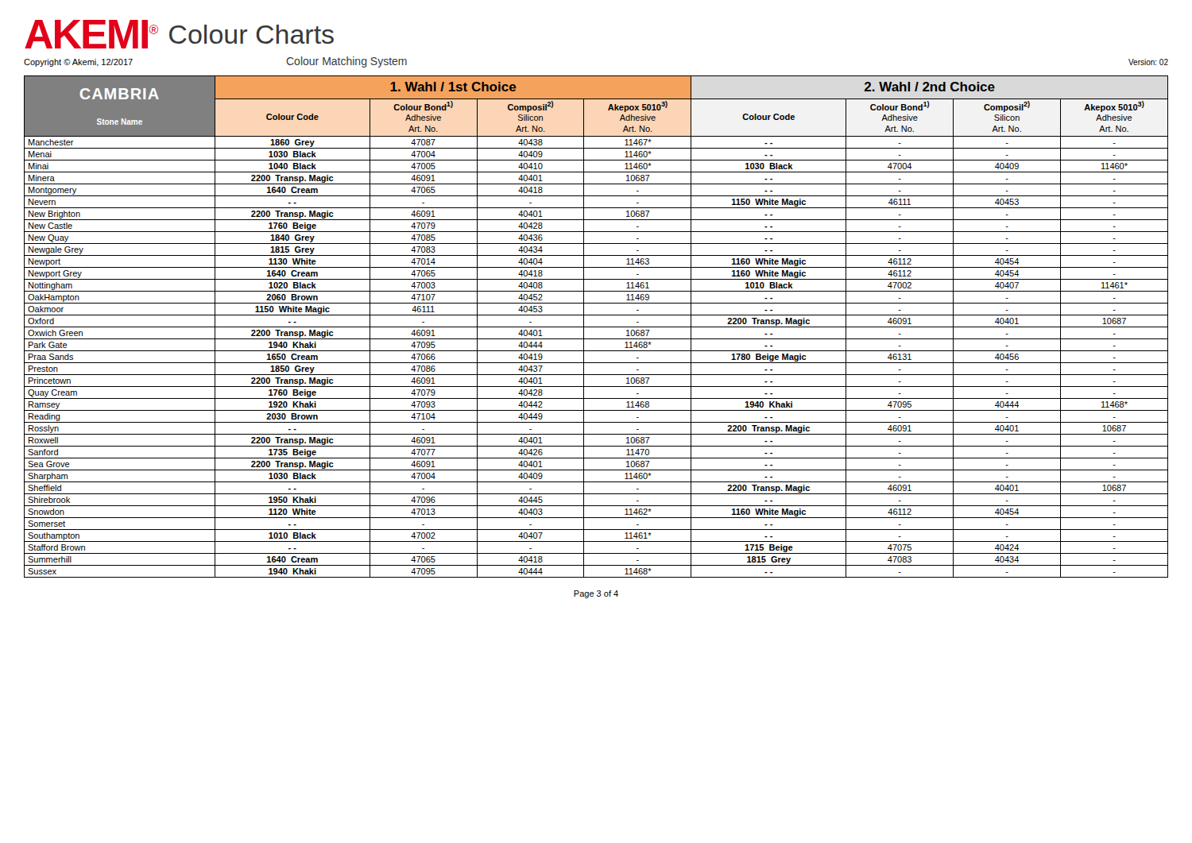AKEMI®
Colour Charts
Copyright © Akemi, 12/2017
Colour Matching System
Version: 02
| CAMBRIA Stone Name | 1. Wahl / 1st Choice | 2. Wahl / 2nd Choice |
| --- | --- | --- |
| Colour Code | Colour Bond 1) Adhesive Art. No. | Composil 2) Silicon Art. No. | Akepox 5010 3) Adhesive Art. No. | Colour Code | Colour Bond 1) Adhesive Art. No. | Composil 2) Silicon Art. No. | Akepox 5010 3) Adhesive Art. No. |
| Manchester | 1860 Grey | 47087 | 40438 | 11467* | - - | - | - | - |
| Menai | 1030 Black | 47004 | 40409 | 11460* | - - | - | - | - |
| Minai | 1040 Black | 47005 | 40410 | 11460* | 1030 Black | 47004 | 40409 | 11460* |
| Minera | 2200 Transp. Magic | 46091 | 40401 | 10687 | - - | - | - | - |
| Montgomery | 1640 Cream | 47065 | 40418 | - | - - | - | - | - |
| Nevern | - - | - | - | - | 1150 White Magic | 46111 | 40453 | - |
| New Brighton | 2200 Transp. Magic | 46091 | 40401 | 10687 | - - | - | - | - |
| New Castle | 1760 Beige | 47079 | 40428 | - | - - | - | - | - |
| New Quay | 1840 Grey | 47085 | 40436 | - | - - | - | - | - |
| Newgale Grey | 1815 Grey | 47083 | 40434 | - | - - | - | - | - |
| Newport | 1130 White | 47014 | 40404 | 11463 | 1160 White Magic | 46112 | 40454 | - |
| Newport Grey | 1640 Cream | 47065 | 40418 | - | 1160 White Magic | 46112 | 40454 | - |
| Nottingham | 1020 Black | 47003 | 40408 | 11461 | 1010 Black | 47002 | 40407 | 11461* |
| OakHampton | 2060 Brown | 47107 | 40452 | 11469 | - - | - | - | - |
| Oakmoor | 1150 White Magic | 46111 | 40453 | - | - - | - | - | - |
| Oxford | - - | - | - | - | 2200 Transp. Magic | 46091 | 40401 | 10687 |
| Oxwich Green | 2200 Transp. Magic | 46091 | 40401 | 10687 | - - | - | - | - |
| Park Gate | 1940 Khaki | 47095 | 40444 | 11468* | - - | - | - | - |
| Praa Sands | 1650 Cream | 47066 | 40419 | - | 1780 Beige Magic | 46131 | 40456 | - |
| Preston | 1850 Grey | 47086 | 40437 | - | - - | - | - | - |
| Princetown | 2200 Transp. Magic | 46091 | 40401 | 10687 | - - | - | - | - |
| Quay Cream | 1760 Beige | 47079 | 40428 | - | - - | - | - | - |
| Ramsey | 1920 Khaki | 47093 | 40442 | 11468 | 1940 Khaki | 47095 | 40444 | 11468* |
| Reading | 2030 Brown | 47104 | 40449 | - | - - | - | - | - |
| Rosslyn | - - | - | - | - | 2200 Transp. Magic | 46091 | 40401 | 10687 |
| Roxwell | 2200 Transp. Magic | 46091 | 40401 | 10687 | - - | - | - | - |
| Sanford | 1735 Beige | 47077 | 40426 | 11470 | - - | - | - | - |
| Sea Grove | 2200 Transp. Magic | 46091 | 40401 | 10687 | - - | - | - | - |
| Sharpham | 1030 Black | 47004 | 40409 | 11460* | - - | - | - | - |
| Sheffield | - - | - | - | - | 2200 Transp. Magic | 46091 | 40401 | 10687 |
| Shirebrook | 1950 Khaki | 47096 | 40445 | - | - - | - | - | - |
| Snowdon | 1120 White | 47013 | 40403 | 11462* | 1160 White Magic | 46112 | 40454 | - |
| Somerset | - - | - | - | - | - - | - | - | - |
| Southampton | 1010 Black | 47002 | 40407 | 11461* | - - | - | - | - |
| Stafford Brown | - - | - | - | - | 1715 Beige | 47075 | 40424 | - |
| Summerhill | 1640 Cream | 47065 | 40418 | - | 1815 Grey | 47083 | 40434 | - |
| Sussex | 1940 Khaki | 47095 | 40444 | 11468* | - - | - | - | - |
Page 3 of 4